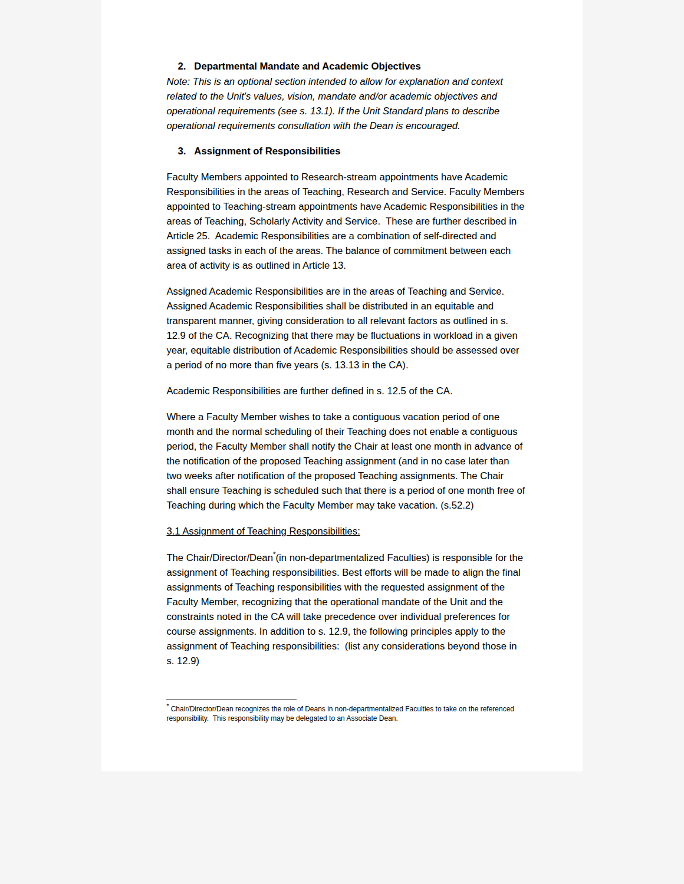2. Departmental Mandate and Academic Objectives
Note: This is an optional section intended to allow for explanation and context related to the Unit's values, vision, mandate and/or academic objectives and operational requirements (see s. 13.1). If the Unit Standard plans to describe operational requirements consultation with the Dean is encouraged.
3. Assignment of Responsibilities
Faculty Members appointed to Research-stream appointments have Academic Responsibilities in the areas of Teaching, Research and Service. Faculty Members appointed to Teaching-stream appointments have Academic Responsibilities in the areas of Teaching, Scholarly Activity and Service. These are further described in Article 25. Academic Responsibilities are a combination of self-directed and assigned tasks in each of the areas. The balance of commitment between each area of activity is as outlined in Article 13.
Assigned Academic Responsibilities are in the areas of Teaching and Service. Assigned Academic Responsibilities shall be distributed in an equitable and transparent manner, giving consideration to all relevant factors as outlined in s. 12.9 of the CA. Recognizing that there may be fluctuations in workload in a given year, equitable distribution of Academic Responsibilities should be assessed over a period of no more than five years (s. 13.13 in the CA).
Academic Responsibilities are further defined in s. 12.5 of the CA.
Where a Faculty Member wishes to take a contiguous vacation period of one month and the normal scheduling of their Teaching does not enable a contiguous period, the Faculty Member shall notify the Chair at least one month in advance of the notification of the proposed Teaching assignment (and in no case later than two weeks after notification of the proposed Teaching assignments. The Chair shall ensure Teaching is scheduled such that there is a period of one month free of Teaching during which the Faculty Member may take vacation. (s.52.2)
3.1 Assignment of Teaching Responsibilities:
The Chair/Director/Dean*(in non-departmentalized Faculties) is responsible for the assignment of Teaching responsibilities. Best efforts will be made to align the final assignments of Teaching responsibilities with the requested assignment of the Faculty Member, recognizing that the operational mandate of the Unit and the constraints noted in the CA will take precedence over individual preferences for course assignments. In addition to s. 12.9, the following principles apply to the assignment of Teaching responsibilities: (list any considerations beyond those in s. 12.9)
* Chair/Director/Dean recognizes the role of Deans in non-departmentalized Faculties to take on the referenced responsibility. This responsibility may be delegated to an Associate Dean.